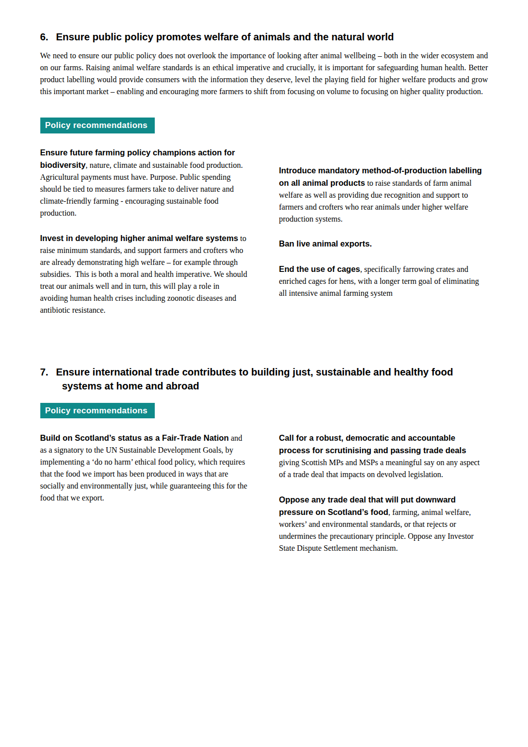6. Ensure public policy promotes welfare of animals and the natural world
We need to ensure our public policy does not overlook the importance of looking after animal wellbeing – both in the wider ecosystem and on our farms. Raising animal welfare standards is an ethical imperative and crucially, it is important for safeguarding human health. Better product labelling would provide consumers with the information they deserve, level the playing field for higher welfare products and grow this important market – enabling and encouraging more farmers to shift from focusing on volume to focusing on higher quality production.
Policy recommendations
Ensure future farming policy champions action for biodiversity, nature, climate and sustainable food production. Agricultural payments must have. Purpose. Public spending should be tied to measures farmers take to deliver nature and climate-friendly farming - encouraging sustainable food production.
Invest in developing higher animal welfare systems to raise minimum standards, and support farmers and crofters who are already demonstrating high welfare – for example through subsidies. This is both a moral and health imperative. We should treat our animals well and in turn, this will play a role in avoiding human health crises including zoonotic diseases and antibiotic resistance.
Introduce mandatory method-of-production labelling on all animal products to raise standards of farm animal welfare as well as providing due recognition and support to farmers and crofters who rear animals under higher welfare production systems.
Ban live animal exports.
End the use of cages, specifically farrowing crates and enriched cages for hens, with a longer term goal of eliminating all intensive animal farming system
7. Ensure international trade contributes to building just, sustainable and healthy food systems at home and abroad
Policy recommendations
Build on Scotland’s status as a Fair-Trade Nation and as a signatory to the UN Sustainable Development Goals, by implementing a ‘do no harm’ ethical food policy, which requires that the food we import has been produced in ways that are socially and environmentally just, while guaranteeing this for the food that we export.
Call for a robust, democratic and accountable process for scrutinising and passing trade deals giving Scottish MPs and MSPs a meaningful say on any aspect of a trade deal that impacts on devolved legislation.
Oppose any trade deal that will put downward pressure on Scotland’s food, farming, animal welfare, workers’ and environmental standards, or that rejects or undermines the precautionary principle. Oppose any Investor State Dispute Settlement mechanism.